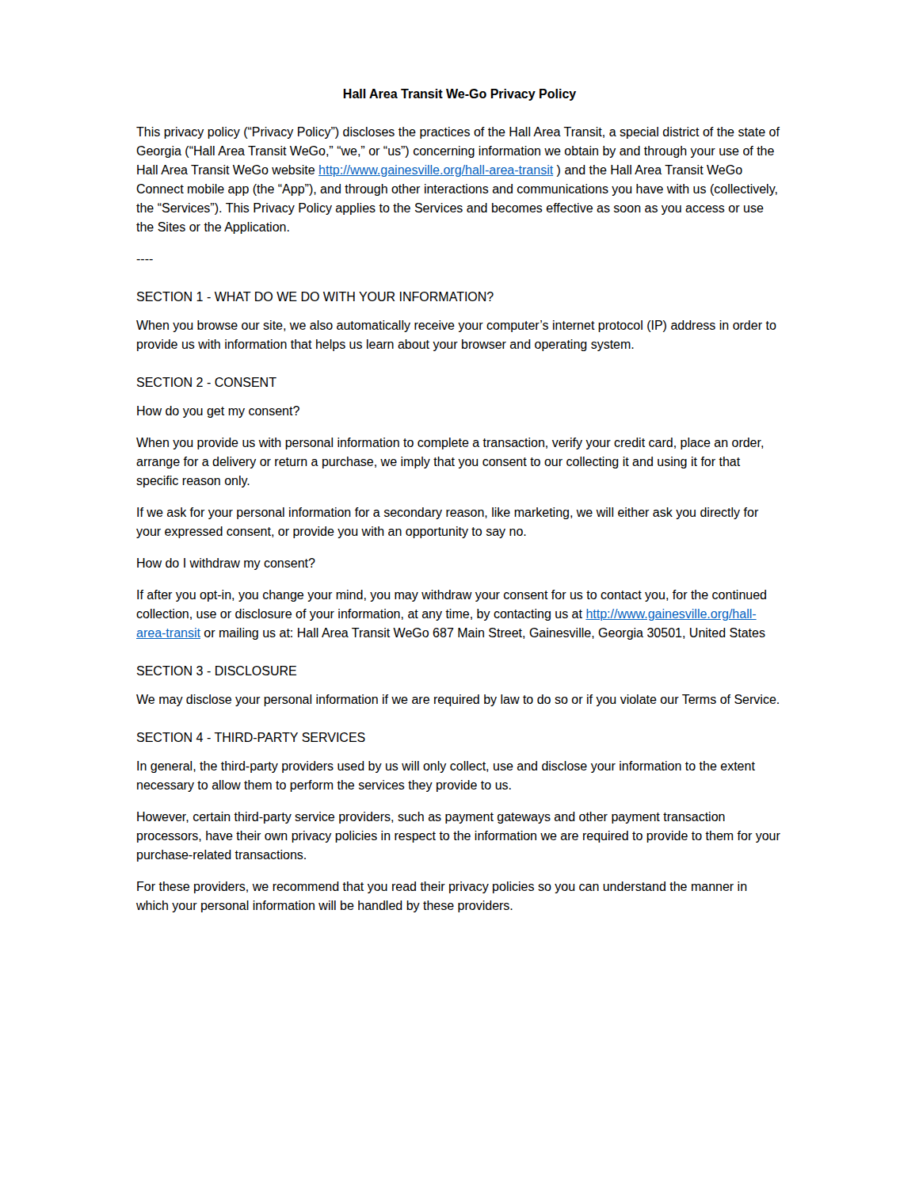Hall Area Transit We-Go Privacy Policy
This privacy policy (“Privacy Policy”) discloses the practices of the Hall Area Transit, a special district of the state of Georgia (“Hall Area Transit WeGo,” “we,” or “us”) concerning information we obtain by and through your use of the Hall Area Transit WeGo website http://www.gainesville.org/hall-area-transit ) and the Hall Area Transit WeGo Connect mobile app (the “App”), and through other interactions and communications you have with us (collectively, the “Services”). This Privacy Policy applies to the Services and becomes effective as soon as you access or use the Sites or the Application.
----
SECTION 1 - WHAT DO WE DO WITH YOUR INFORMATION?
When you browse our site, we also automatically receive your computer’s internet protocol (IP) address in order to provide us with information that helps us learn about your browser and operating system.
SECTION 2 - CONSENT
How do you get my consent?
When you provide us with personal information to complete a transaction, verify your credit card, place an order, arrange for a delivery or return a purchase, we imply that you consent to our collecting it and using it for that specific reason only.
If we ask for your personal information for a secondary reason, like marketing, we will either ask you directly for your expressed consent, or provide you with an opportunity to say no.
How do I withdraw my consent?
If after you opt-in, you change your mind, you may withdraw your consent for us to contact you, for the continued collection, use or disclosure of your information, at any time, by contacting us at http://www.gainesville.org/hall-area-transit or mailing us at: Hall Area Transit WeGo 687 Main Street, Gainesville, Georgia 30501, United States
SECTION 3 - DISCLOSURE
We may disclose your personal information if we are required by law to do so or if you violate our Terms of Service.
SECTION 4 - THIRD-PARTY SERVICES
In general, the third-party providers used by us will only collect, use and disclose your information to the extent necessary to allow them to perform the services they provide to us.
However, certain third-party service providers, such as payment gateways and other payment transaction processors, have their own privacy policies in respect to the information we are required to provide to them for your purchase-related transactions.
For these providers, we recommend that you read their privacy policies so you can understand the manner in which your personal information will be handled by these providers.